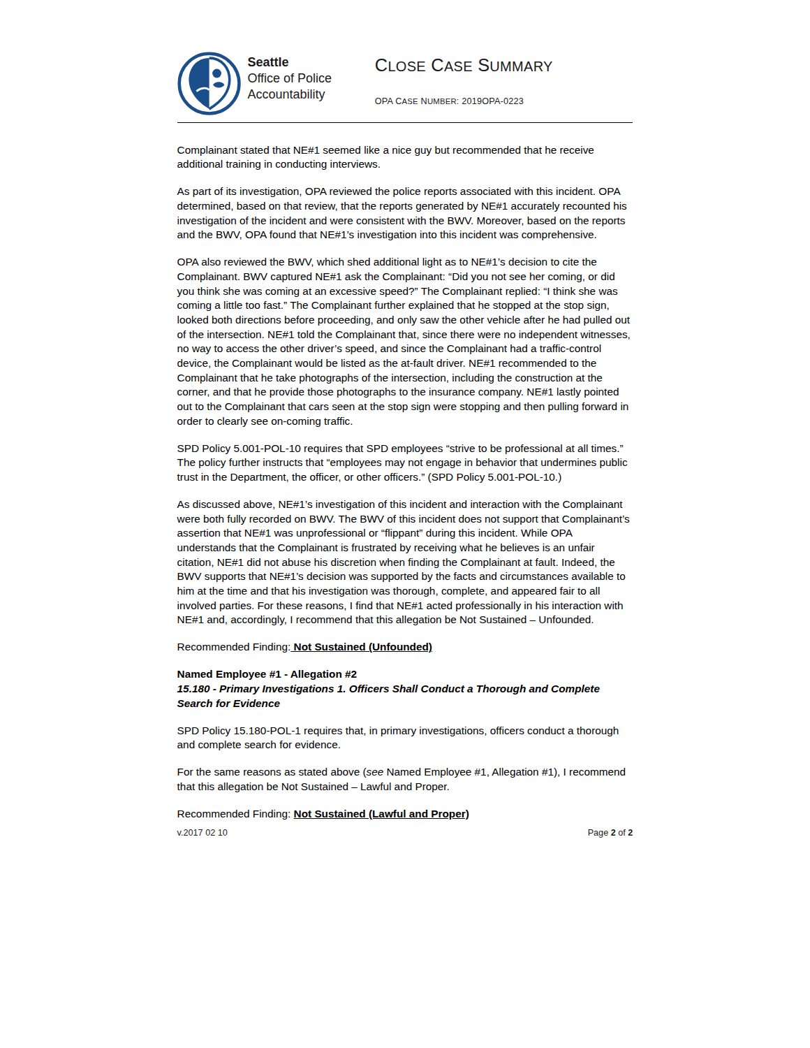Seattle
Office of Police
Accountability
CLOSE CASE SUMMARY
OPA CASE NUMBER: 2019OPA-0223
Complainant stated that NE#1 seemed like a nice guy but recommended that he receive additional training in conducting interviews.
As part of its investigation, OPA reviewed the police reports associated with this incident. OPA determined, based on that review, that the reports generated by NE#1 accurately recounted his investigation of the incident and were consistent with the BWV. Moreover, based on the reports and the BWV, OPA found that NE#1’s investigation into this incident was comprehensive.
OPA also reviewed the BWV, which shed additional light as to NE#1’s decision to cite the Complainant. BWV captured NE#1 ask the Complainant: “Did you not see her coming, or did you think she was coming at an excessive speed?” The Complainant replied: “I think she was coming a little too fast.” The Complainant further explained that he stopped at the stop sign, looked both directions before proceeding, and only saw the other vehicle after he had pulled out of the intersection. NE#1 told the Complainant that, since there were no independent witnesses, no way to access the other driver’s speed, and since the Complainant had a traffic-control device, the Complainant would be listed as the at-fault driver. NE#1 recommended to the Complainant that he take photographs of the intersection, including the construction at the corner, and that he provide those photographs to the insurance company. NE#1 lastly pointed out to the Complainant that cars seen at the stop sign were stopping and then pulling forward in order to clearly see on-coming traffic.
SPD Policy 5.001-POL-10 requires that SPD employees “strive to be professional at all times.” The policy further instructs that “employees may not engage in behavior that undermines public trust in the Department, the officer, or other officers.” (SPD Policy 5.001-POL-10.)
As discussed above, NE#1’s investigation of this incident and interaction with the Complainant were both fully recorded on BWV. The BWV of this incident does not support that Complainant’s assertion that NE#1 was unprofessional or “flippant” during this incident. While OPA understands that the Complainant is frustrated by receiving what he believes is an unfair citation, NE#1 did not abuse his discretion when finding the Complainant at fault. Indeed, the BWV supports that NE#1’s decision was supported by the facts and circumstances available to him at the time and that his investigation was thorough, complete, and appeared fair to all involved parties. For these reasons, I find that NE#1 acted professionally in his interaction with NE#1 and, accordingly, I recommend that this allegation be Not Sustained – Unfounded.
Recommended Finding: Not Sustained (Unfounded)
Named Employee #1 - Allegation #2
15.180 - Primary Investigations 1. Officers Shall Conduct a Thorough and Complete Search for Evidence
SPD Policy 15.180-POL-1 requires that, in primary investigations, officers conduct a thorough and complete search for evidence.
For the same reasons as stated above (see Named Employee #1, Allegation #1), I recommend that this allegation be Not Sustained – Lawful and Proper.
Recommended Finding: Not Sustained (Lawful and Proper)
v.2017 02 10
Page 2 of 2